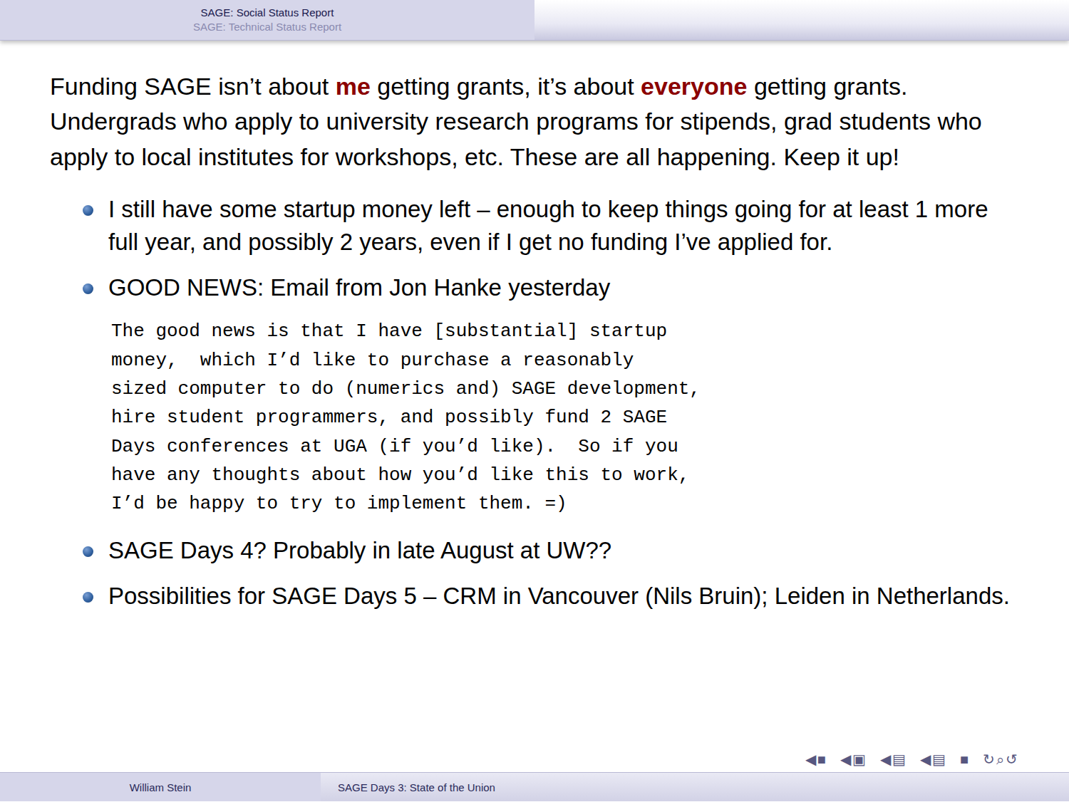SAGE: Social Status Report
SAGE: Technical Status Report
Funding SAGE isn’t about me getting grants, it’s about everyone getting grants. Undergrads who apply to university research programs for stipends, grad students who apply to local institutes for workshops, etc. These are all happening. Keep it up!
I still have some startup money left – enough to keep things going for at least 1 more full year, and possibly 2 years, even if I get no funding I’ve applied for.
GOOD NEWS: Email from Jon Hanke yesterday
The good news is that I have [substantial] startup
money, which I’d like to purchase a reasonably
sized computer to do (numerics and) SAGE development,
hire student programmers, and possibly fund 2 SAGE
Days conferences at UGA (if you’d like). So if you
have any thoughts about how you’d like this to work,
I’d be happy to try to implement them. =)
SAGE Days 4? Probably in late August at UW??
Possibilities for SAGE Days 5 – CRM in Vancouver (Nils Bruin); Leiden in Netherlands.
◀■ ◀▣ ◀▤ ◀▤ ■ ↻⌕↺
William Stein
SAGE Days 3: State of the Union